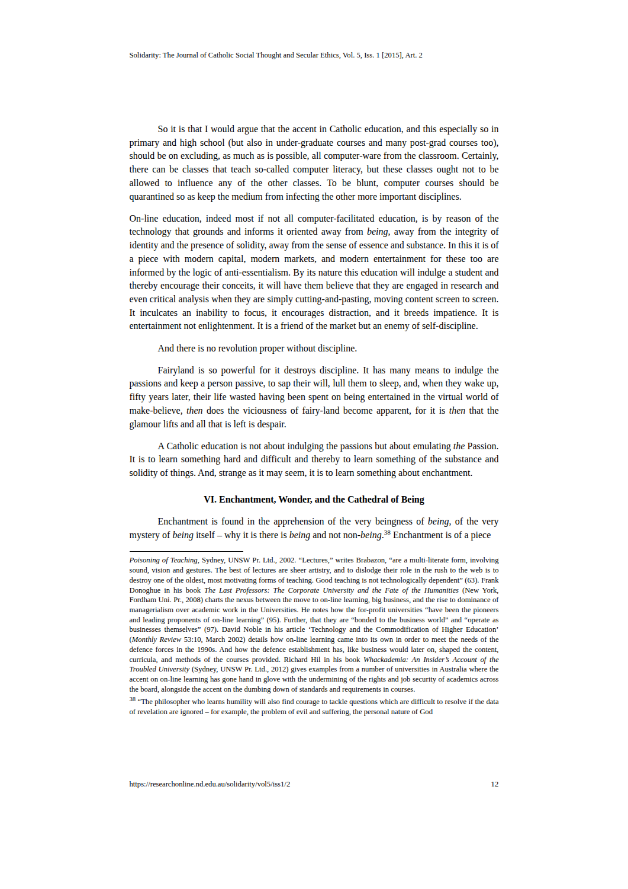Solidarity: The Journal of Catholic Social Thought and Secular Ethics, Vol. 5, Iss. 1 [2015], Art. 2
So it is that I would argue that the accent in Catholic education, and this especially so in primary and high school (but also in under-graduate courses and many post-grad courses too), should be on excluding, as much as is possible, all computer-ware from the classroom. Certainly, there can be classes that teach so-called computer literacy, but these classes ought not to be allowed to influence any of the other classes. To be blunt, computer courses should be quarantined so as keep the medium from infecting the other more important disciplines.
On-line education, indeed most if not all computer-facilitated education, is by reason of the technology that grounds and informs it oriented away from being, away from the integrity of identity and the presence of solidity, away from the sense of essence and substance. In this it is of a piece with modern capital, modern markets, and modern entertainment for these too are informed by the logic of anti-essentialism. By its nature this education will indulge a student and thereby encourage their conceits, it will have them believe that they are engaged in research and even critical analysis when they are simply cutting-and-pasting, moving content screen to screen. It inculcates an inability to focus, it encourages distraction, and it breeds impatience. It is entertainment not enlightenment. It is a friend of the market but an enemy of self-discipline.
And there is no revolution proper without discipline.
Fairyland is so powerful for it destroys discipline. It has many means to indulge the passions and keep a person passive, to sap their will, lull them to sleep, and, when they wake up, fifty years later, their life wasted having been spent on being entertained in the virtual world of make-believe, then does the viciousness of fairy-land become apparent, for it is then that the glamour lifts and all that is left is despair.
A Catholic education is not about indulging the passions but about emulating the Passion. It is to learn something hard and difficult and thereby to learn something of the substance and solidity of things. And, strange as it may seem, it is to learn something about enchantment.
VI. Enchantment, Wonder, and the Cathedral of Being
Enchantment is found in the apprehension of the very beingness of being, of the very mystery of being itself – why it is there is being and not non-being.38 Enchantment is of a piece
Poisoning of Teaching, Sydney, UNSW Pr. Ltd., 2002. “Lectures,” writes Brabazon, “are a multi-literate form, involving sound, vision and gestures. The best of lectures are sheer artistry, and to dislodge their role in the rush to the web is to destroy one of the oldest, most motivating forms of teaching. Good teaching is not technologically dependent” (63). Frank Donoghue in his book The Last Professors: The Corporate University and the Fate of the Humanities (New York, Fordham Uni. Pr., 2008) charts the nexus between the move to on-line learning, big business, and the rise to dominance of managerialism over academic work in the Universities. He notes how the for-profit universities “have been the pioneers and leading proponents of on-line learning” (95). Further, that they are “bonded to the business world” and “operate as businesses themselves” (97). David Noble in his article ‘Technology and the Commodification of Higher Education’ (Monthly Review 53:10, March 2002) details how on-line learning came into its own in order to meet the needs of the defence forces in the 1990s. And how the defence establishment has, like business would later on, shaped the content, curricula, and methods of the courses provided. Richard Hil in his book Whackademia: An Insider’s Account of the Troubled University (Sydney, UNSW Pr. Ltd., 2012) gives examples from a number of universities in Australia where the accent on on-line learning has gone hand in glove with the undermining of the rights and job security of academics across the board, alongside the accent on the dumbing down of standards and requirements in courses.
38 “The philosopher who learns humility will also find courage to tackle questions which are difficult to resolve if the data of revelation are ignored – for example, the problem of evil and suffering, the personal nature of God
https://researchonline.nd.edu.au/solidarity/vol5/iss1/2
12